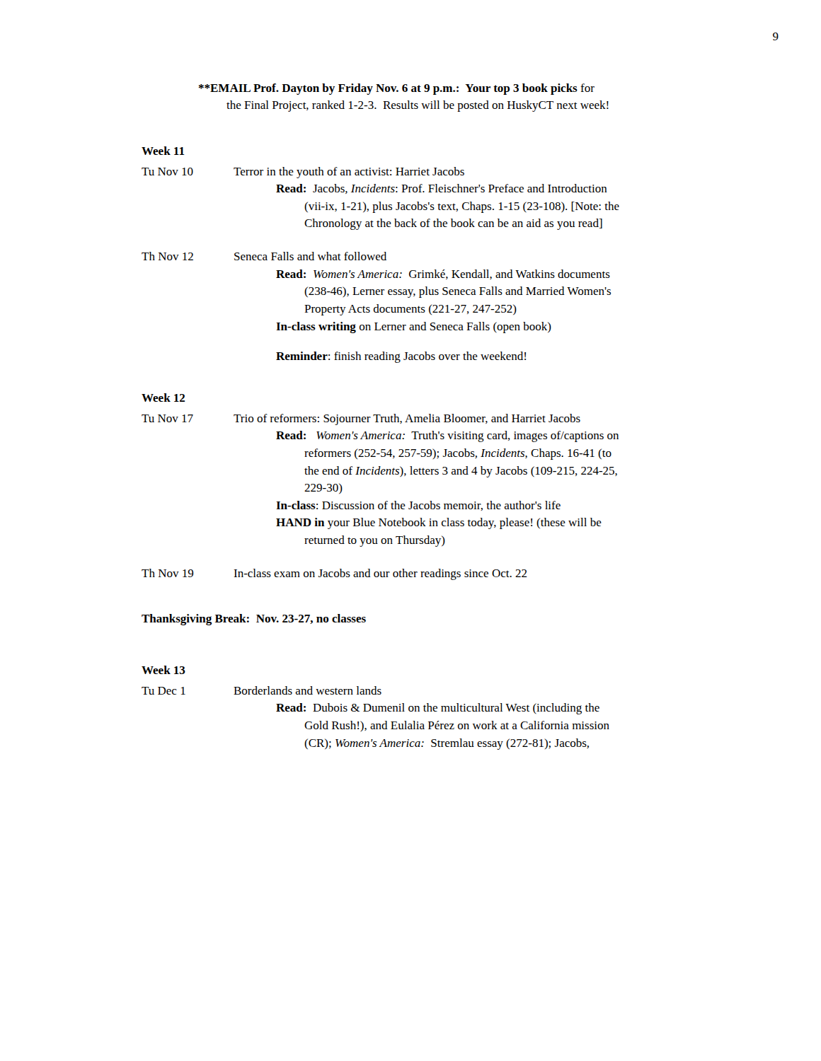9
**EMAIL Prof. Dayton by Friday Nov. 6 at 9 p.m.: Your top 3 book picks for the Final Project, ranked 1-2-3. Results will be posted on HuskyCT next week!
Week 11
Tu Nov 10
Terror in the youth of an activist: Harriet Jacobs
Read: Jacobs, Incidents: Prof. Fleischner's Preface and Introduction
(vii-ix, 1-21), plus Jacobs's text, Chaps. 1-15 (23-108). [Note: the
Chronology at the back of the book can be an aid as you read]
Th Nov 12
Seneca Falls and what followed
Read: Women's America: Grimké, Kendall, and Watkins documents
(238-46), Lerner essay, plus Seneca Falls and Married Women's
Property Acts documents (221-27, 247-252)
In-class writing on Lerner and Seneca Falls (open book)
Reminder: finish reading Jacobs over the weekend!
Week 12
Tu Nov 17
Trio of reformers: Sojourner Truth, Amelia Bloomer, and Harriet Jacobs
Read: Women's America: Truth's visiting card, images of/captions on
reformers (252-54, 257-59); Jacobs, Incidents, Chaps. 16-41 (to
the end of Incidents), letters 3 and 4 by Jacobs (109-215, 224-25,
229-30)
In-class: Discussion of the Jacobs memoir, the author's life
HAND in your Blue Notebook in class today, please! (these will be
returned to you on Thursday)
Th Nov 19
In-class exam on Jacobs and our other readings since Oct. 22
Thanksgiving Break: Nov. 23-27, no classes
Week 13
Tu Dec 1
Borderlands and western lands
Read: Dubois & Dumenil on the multicultural West (including the
Gold Rush!), and Eulalia Pérez on work at a California mission
(CR); Women's America: Stremlau essay (272-81); Jacobs,